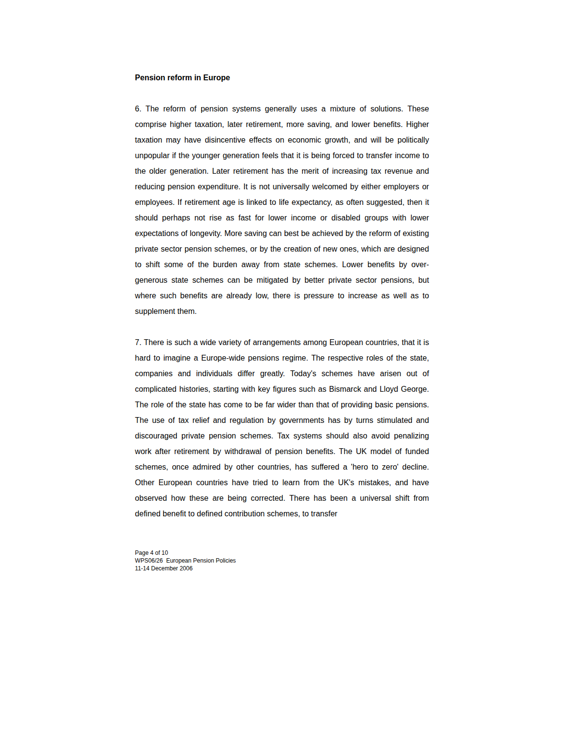Pension reform in Europe
6. The reform of pension systems generally uses a mixture of solutions. These comprise higher taxation, later retirement, more saving, and lower benefits. Higher taxation may have disincentive effects on economic growth, and will be politically unpopular if the younger generation feels that it is being forced to transfer income to the older generation. Later retirement has the merit of increasing tax revenue and reducing pension expenditure. It is not universally welcomed by either employers or employees. If retirement age is linked to life expectancy, as often suggested, then it should perhaps not rise as fast for lower income or disabled groups with lower expectations of longevity. More saving can best be achieved by the reform of existing private sector pension schemes, or by the creation of new ones, which are designed to shift some of the burden away from state schemes. Lower benefits by over-generous state schemes can be mitigated by better private sector pensions, but where such benefits are already low, there is pressure to increase as well as to supplement them.
7. There is such a wide variety of arrangements among European countries, that it is hard to imagine a Europe-wide pensions regime. The respective roles of the state, companies and individuals differ greatly. Today's schemes have arisen out of complicated histories, starting with key figures such as Bismarck and Lloyd George. The role of the state has come to be far wider than that of providing basic pensions. The use of tax relief and regulation by governments has by turns stimulated and discouraged private pension schemes. Tax systems should also avoid penalizing work after retirement by withdrawal of pension benefits. The UK model of funded schemes, once admired by other countries, has suffered a 'hero to zero' decline. Other European countries have tried to learn from the UK's mistakes, and have observed how these are being corrected. There has been a universal shift from defined benefit to defined contribution schemes, to transfer
Page 4 of 10
WPS06/26 European Pension Policies
11-14 December 2006